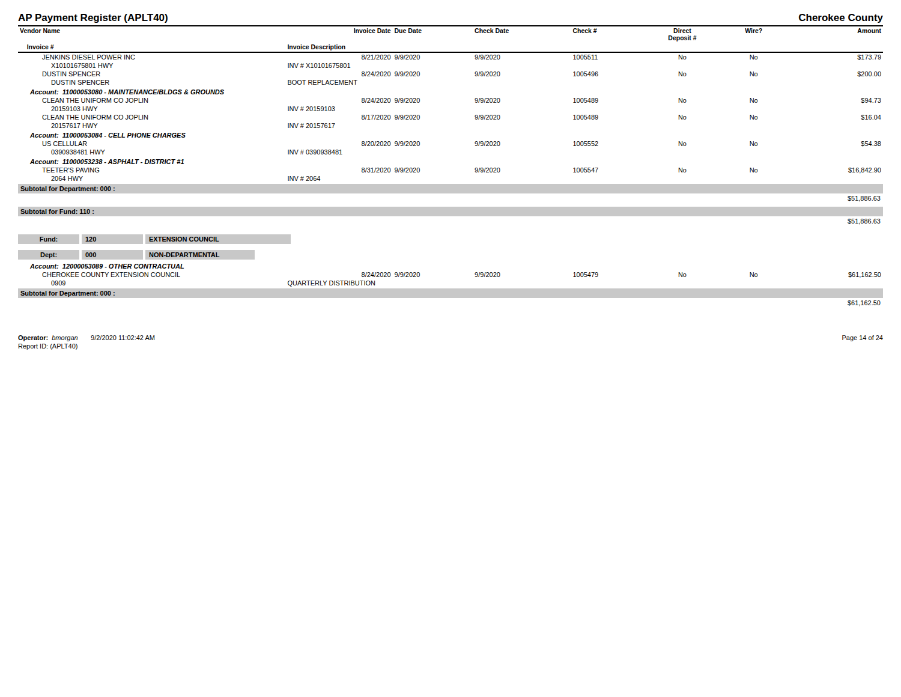AP Payment Register (APLT40)
Cherokee County
| Vendor Name | Invoice Date | Due Date | Check Date | Check # | Direct Deposit # | Wire? | Amount |
| --- | --- | --- | --- | --- | --- | --- | --- |
| Invoice # | Invoice Description | | | | | |
| JENKINS DIESEL POWER INC | 8/21/2020 | 9/9/2020 | 9/9/2020 | 1005511 | No | No | $173.79 |
| X10101675801 HWY | INV # X10101675801 | | | | | |
| DUSTIN SPENCER | 8/24/2020 | 9/9/2020 | 9/9/2020 | 1005496 | No | No | $200.00 |
| DUSTIN SPENCER | BOOT REPLACEMENT | | | | | |
| Account: 11000053080 - MAINTENANCE/BLDGS & GROUNDS |
| CLEAN THE UNIFORM CO JOPLIN | 8/24/2020 | 9/9/2020 | 9/9/2020 | 1005489 | No | No | $94.73 |
| 20159103 HWY | INV # 20159103 | | | | | |
| CLEAN THE UNIFORM CO JOPLIN | 8/17/2020 | 9/9/2020 | 9/9/2020 | 1005489 | No | No | $16.04 |
| 20157617 HWY | INV # 20157617 | | | | | |
| Account: 11000053084 - CELL PHONE CHARGES |
| US CELLULAR | 8/20/2020 | 9/9/2020 | 9/9/2020 | 1005552 | No | No | $54.38 |
| 0390938481 HWY | INV # 0390938481 | | | | | |
| Account: 11000053238 - ASPHALT - DISTRICT #1 |
| TEETER'S PAVING | 8/31/2020 | 9/9/2020 | 9/9/2020 | 1005547 | No | No | $16,842.90 |
| 2064 HWY | INV # 2064 | | | | | |
Subtotal for Department: 000 :
$51,886.63
Subtotal for Fund: 110 :
$51,886.63
Fund: 120 EXTENSION COUNCIL
Dept: 000 NON-DEPARTMENTAL
| Account: 12000053089 - OTHER CONTRACTUAL |
| CHEROKEE COUNTY EXTENSION COUNCIL | 8/24/2020 | 9/9/2020 | 9/9/2020 | 1005479 | No | No | $61,162.50 |
| 0909 | QUARTERLY DISTRIBUTION | | | | | |
Subtotal for Department: 000 :
$61,162.50
Operator: bmorgan 9/2/2020 11:02:42 AM
Report ID: (APLT40)
Page 14 of 24